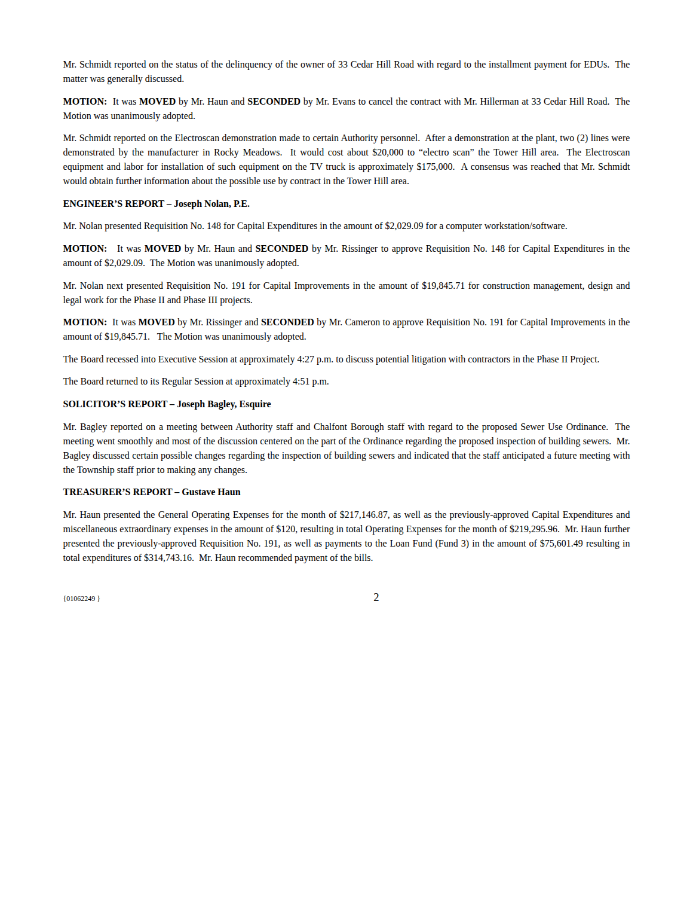Mr. Schmidt reported on the status of the delinquency of the owner of 33 Cedar Hill Road with regard to the installment payment for EDUs. The matter was generally discussed.
MOTION: It was MOVED by Mr. Haun and SECONDED by Mr. Evans to cancel the contract with Mr. Hillerman at 33 Cedar Hill Road. The Motion was unanimously adopted.
Mr. Schmidt reported on the Electroscan demonstration made to certain Authority personnel. After a demonstration at the plant, two (2) lines were demonstrated by the manufacturer in Rocky Meadows. It would cost about $20,000 to “electro scan” the Tower Hill area. The Electroscan equipment and labor for installation of such equipment on the TV truck is approximately $175,000. A consensus was reached that Mr. Schmidt would obtain further information about the possible use by contract in the Tower Hill area.
ENGINEER’S REPORT – Joseph Nolan, P.E.
Mr. Nolan presented Requisition No. 148 for Capital Expenditures in the amount of $2,029.09 for a computer workstation/software.
MOTION: It was MOVED by Mr. Haun and SECONDED by Mr. Rissinger to approve Requisition No. 148 for Capital Expenditures in the amount of $2,029.09. The Motion was unanimously adopted.
Mr. Nolan next presented Requisition No. 191 for Capital Improvements in the amount of $19,845.71 for construction management, design and legal work for the Phase II and Phase III projects.
MOTION: It was MOVED by Mr. Rissinger and SECONDED by Mr. Cameron to approve Requisition No. 191 for Capital Improvements in the amount of $19,845.71. The Motion was unanimously adopted.
The Board recessed into Executive Session at approximately 4:27 p.m. to discuss potential litigation with contractors in the Phase II Project.
The Board returned to its Regular Session at approximately 4:51 p.m.
SOLICITOR’S REPORT – Joseph Bagley, Esquire
Mr. Bagley reported on a meeting between Authority staff and Chalfont Borough staff with regard to the proposed Sewer Use Ordinance. The meeting went smoothly and most of the discussion centered on the part of the Ordinance regarding the proposed inspection of building sewers. Mr. Bagley discussed certain possible changes regarding the inspection of building sewers and indicated that the staff anticipated a future meeting with the Township staff prior to making any changes.
TREASURER’S REPORT – Gustave Haun
Mr. Haun presented the General Operating Expenses for the month of $217,146.87, as well as the previously-approved Capital Expenditures and miscellaneous extraordinary expenses in the amount of $120, resulting in total Operating Expenses for the month of $219,295.96. Mr. Haun further presented the previously-approved Requisition No. 191, as well as payments to the Loan Fund (Fund 3) in the amount of $75,601.49 resulting in total expenditures of $314,743.16. Mr. Haun recommended payment of the bills.
{01062249 } 2